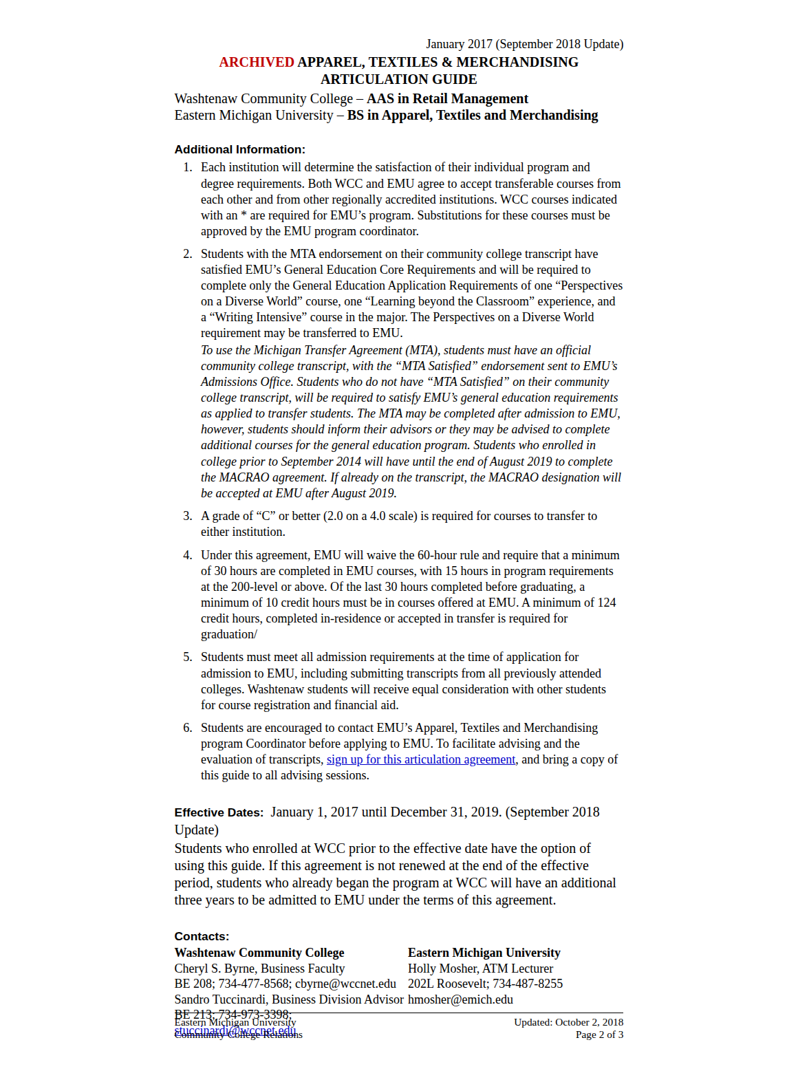January 2017 (September 2018 Update)
ARCHIVED APPAREL, TEXTILES & MERCHANDISING ARTICULATION GUIDE
Washtenaw Community College – AAS in Retail Management
Eastern Michigan University – BS in Apparel, Textiles and Merchandising
Additional Information:
Each institution will determine the satisfaction of their individual program and degree requirements. Both WCC and EMU agree to accept transferable courses from each other and from other regionally accredited institutions. WCC courses indicated with an * are required for EMU’s program. Substitutions for these courses must be approved by the EMU program coordinator.
Students with the MTA endorsement on their community college transcript have satisfied EMU’s General Education Core Requirements and will be required to complete only the General Education Application Requirements of one “Perspectives on a Diverse World” course, one “Learning beyond the Classroom” experience, and a “Writing Intensive” course in the major. The Perspectives on a Diverse World requirement may be transferred to EMU. To use the Michigan Transfer Agreement (MTA), students must have an official community college transcript, with the “MTA Satisfied” endorsement sent to EMU’s Admissions Office. Students who do not have “MTA Satisfied” on their community college transcript, will be required to satisfy EMU’s general education requirements as applied to transfer students. The MTA may be completed after admission to EMU, however, students should inform their advisors or they may be advised to complete additional courses for the general education program. Students who enrolled in college prior to September 2014 will have until the end of August 2019 to complete the MACRAO agreement. If already on the transcript, the MACRAO designation will be accepted at EMU after August 2019.
A grade of “C” or better (2.0 on a 4.0 scale) is required for courses to transfer to either institution.
Under this agreement, EMU will waive the 60-hour rule and require that a minimum of 30 hours are completed in EMU courses, with 15 hours in program requirements at the 200-level or above. Of the last 30 hours completed before graduating, a minimum of 10 credit hours must be in courses offered at EMU. A minimum of 124 credit hours, completed in-residence or accepted in transfer is required for graduation/
Students must meet all admission requirements at the time of application for admission to EMU, including submitting transcripts from all previously attended colleges. Washtenaw students will receive equal consideration with other students for course registration and financial aid.
Students are encouraged to contact EMU’s Apparel, Textiles and Merchandising program Coordinator before applying to EMU. To facilitate advising and the evaluation of transcripts, sign up for this articulation agreement, and bring a copy of this guide to all advising sessions.
Effective Dates: January 1, 2017 until December 31, 2019. (September 2018 Update)
Students who enrolled at WCC prior to the effective date have the option of using this guide. If this agreement is not renewed at the end of the effective period, students who already began the program at WCC will have an additional three years to be admitted to EMU under the terms of this agreement.
Contacts:
| Washtenaw Community College | Eastern Michigan University |
| Cheryl S. Byrne, Business Faculty | Holly Mosher, ATM Lecturer |
| BE 208; 734-477-8568; cbyrne@wccnet.edu | 202L Roosevelt; 734-487-8255 |
| Sandro Tuccinardi, Business Division Advisor | hmosher@emich.edu |
| BE 213; 734-973-3398; stuccinardi@wccnet.edu | |
| Eastern Michigan University | Updated: October 2, 2018 |
| Community College Relations | Page 2 of 3 |